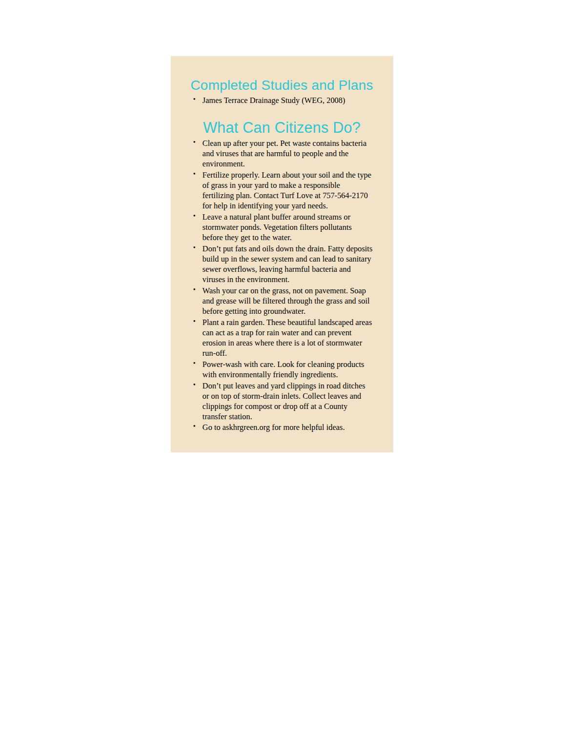Completed Studies and Plans
James Terrace Drainage Study (WEG, 2008)
What Can Citizens Do?
Clean up after your pet. Pet waste contains bacteria and viruses that are harmful to people and the environment.
Fertilize properly. Learn about your soil and the type of grass in your yard to make a responsible fertilizing plan. Contact Turf Love at 757-564-2170 for help in identifying your yard needs.
Leave a natural plant buffer around streams or stormwater ponds. Vegetation filters pollutants before they get to the water.
Don’t put fats and oils down the drain. Fatty deposits build up in the sewer system and can lead to sanitary sewer overflows, leaving harmful bacteria and viruses in the environment.
Wash your car on the grass, not on pavement. Soap and grease will be filtered through the grass and soil before getting into groundwater.
Plant a rain garden. These beautiful landscaped areas can act as a trap for rain water and can prevent erosion in areas where there is a lot of stormwater run-off.
Power-wash with care. Look for cleaning products with environmentally friendly ingredients.
Don’t put leaves and yard clippings in road ditches or on top of storm-drain inlets. Collect leaves and clippings for compost or drop off at a County transfer station.
Go to askhrgreen.org for more helpful ideas.